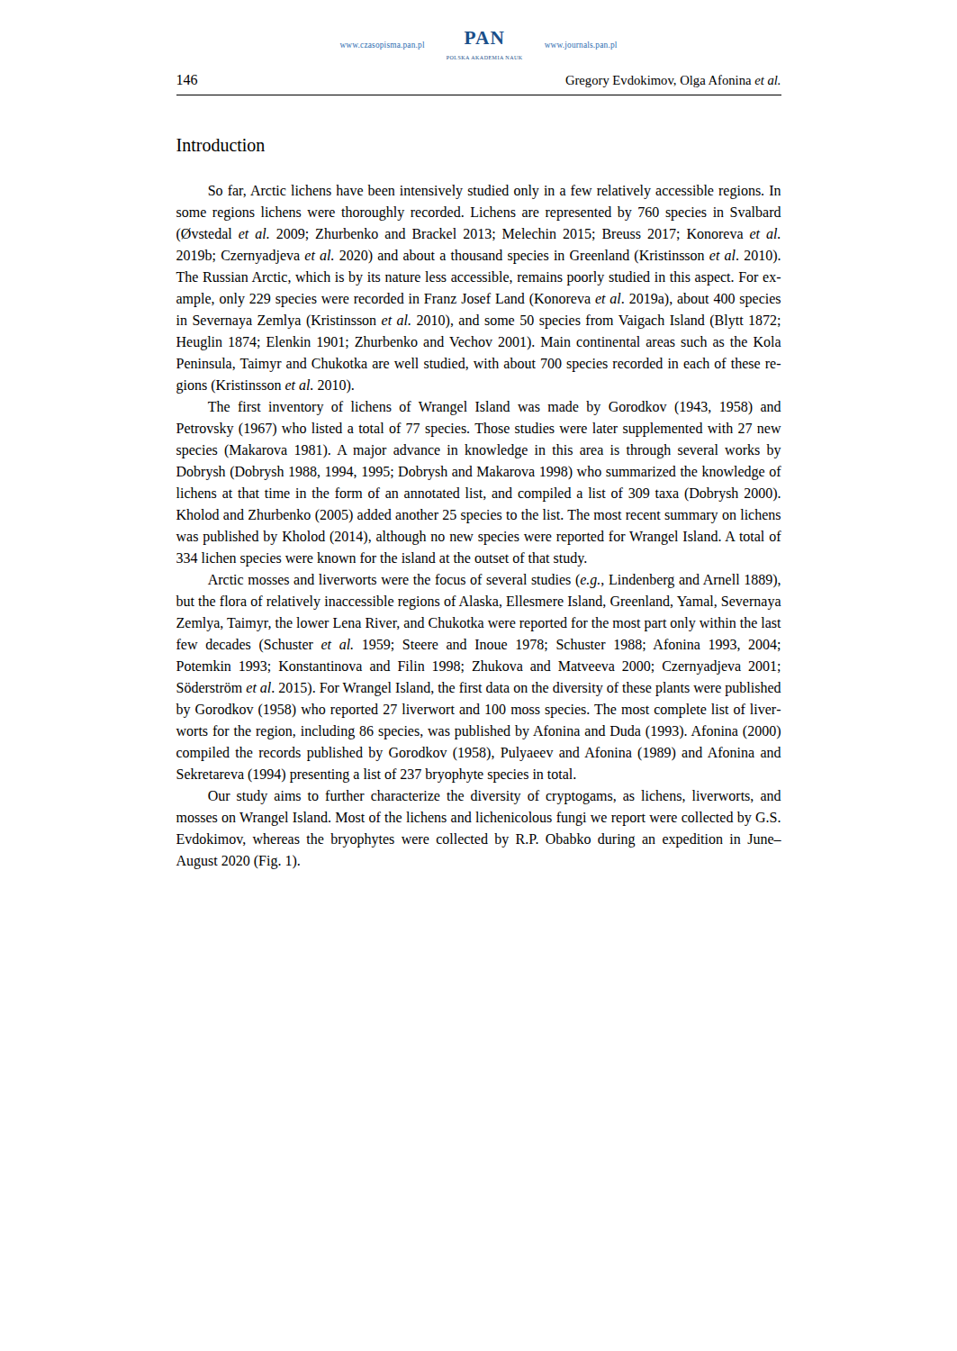www.czasopisma.pan.pl PAN
POLSKA AKADEMIA NAUK www.journals.pan.pl
146 Gregory Evdokimov, Olga Afonina et al.
Introduction
So far, Arctic lichens have been intensively studied only in a few relatively accessible regions. In some regions lichens were thoroughly recorded. Lichens are represented by 760 species in Svalbard (Øvstedal et al. 2009; Zhurbenko and Brackel 2013; Melechin 2015; Breuss 2017; Konoreva et al. 2019b; Czernyadjeva et al. 2020) and about a thousand species in Greenland (Kristinsson et al. 2010). The Russian Arctic, which is by its nature less accessible, remains poorly studied in this aspect. For example, only 229 species were recorded in Franz Josef Land (Konoreva et al. 2019a), about 400 species in Severnaya Zemlya (Kristinsson et al. 2010), and some 50 species from Vaigach Island (Blytt 1872; Heuglin 1874; Elenkin 1901; Zhurbenko and Vechov 2001). Main continental areas such as the Kola Peninsula, Taimyr and Chukotka are well studied, with about 700 species recorded in each of these regions (Kristinsson et al. 2010).
The first inventory of lichens of Wrangel Island was made by Gorodkov (1943, 1958) and Petrovsky (1967) who listed a total of 77 species. Those studies were later supplemented with 27 new species (Makarova 1981). A major advance in knowledge in this area is through several works by Dobrysh (Dobrysh 1988, 1994, 1995; Dobrysh and Makarova 1998) who summarized the knowledge of lichens at that time in the form of an annotated list, and compiled a list of 309 taxa (Dobrysh 2000). Kholod and Zhurbenko (2005) added another 25 species to the list. The most recent summary on lichens was published by Kholod (2014), although no new species were reported for Wrangel Island. A total of 334 lichen species were known for the island at the outset of that study.
Arctic mosses and liverworts were the focus of several studies (e.g., Lindenberg and Arnell 1889), but the flora of relatively inaccessible regions of Alaska, Ellesmere Island, Greenland, Yamal, Severnaya Zemlya, Taimyr, the lower Lena River, and Chukotka were reported for the most part only within the last few decades (Schuster et al. 1959; Steere and Inoue 1978; Schuster 1988; Afonina 1993, 2004; Potemkin 1993; Konstantinova and Filin 1998; Zhukova and Matveeva 2000; Czernyadjeva 2001; Söderström et al. 2015). For Wrangel Island, the first data on the diversity of these plants were published by Gorodkov (1958) who reported 27 liverwort and 100 moss species. The most complete list of liverworts for the region, including 86 species, was published by Afonina and Duda (1993). Afonina (2000) compiled the records published by Gorodkov (1958), Pulyaeev and Afonina (1989) and Afonina and Sekretareva (1994) presenting a list of 237 bryophyte species in total.
Our study aims to further characterize the diversity of cryptogams, as lichens, liverworts, and mosses on Wrangel Island. Most of the lichens and lichenicolous fungi we report were collected by G.S. Evdokimov, whereas the bryophytes were collected by R.P. Obabko during an expedition in June–August 2020 (Fig. 1).